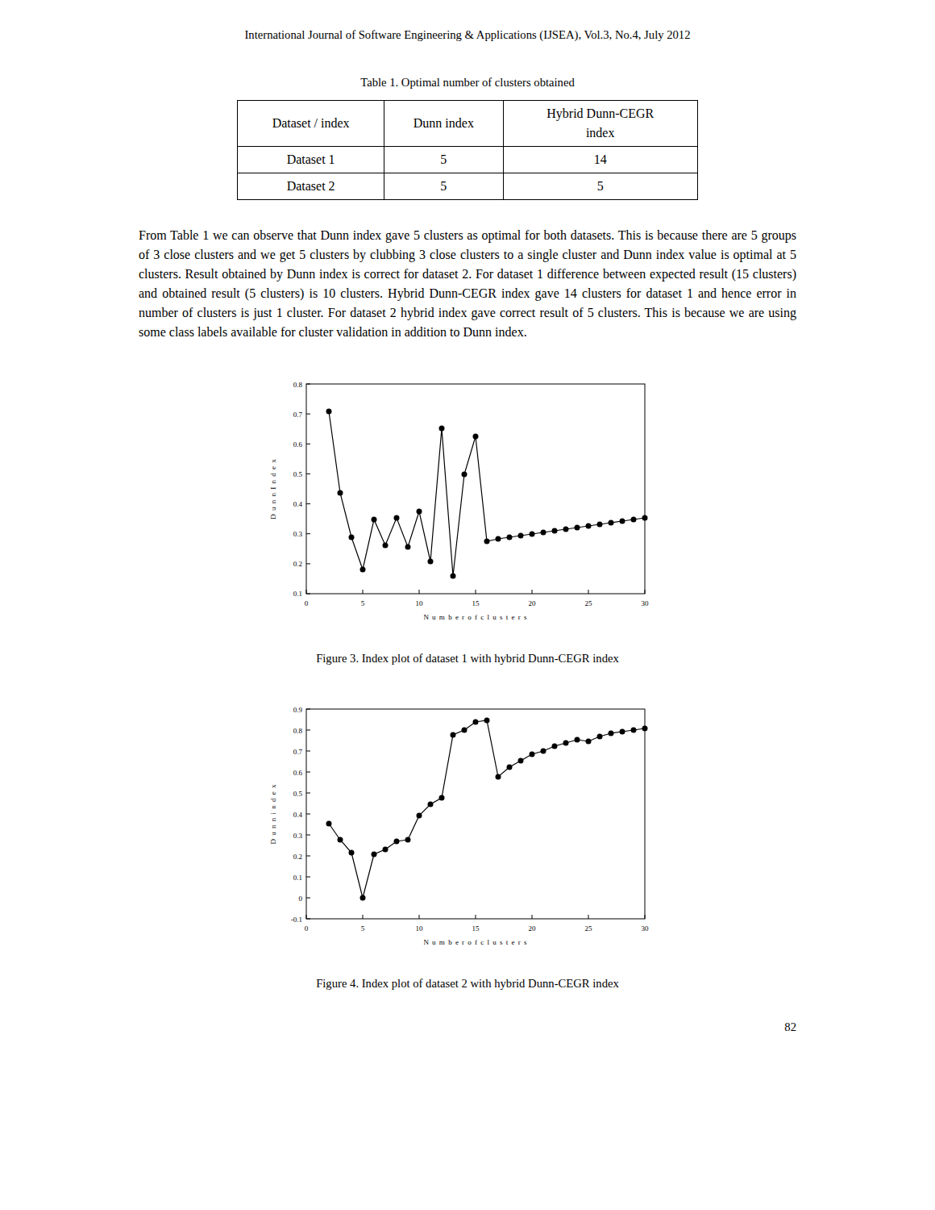International Journal of Software Engineering & Applications (IJSEA), Vol.3, No.4, July 2012
Table 1. Optimal number of clusters obtained
| Dataset / index | Dunn index | Hybrid Dunn-CEGR index |
| --- | --- | --- |
| Dataset 1 | 5 | 14 |
| Dataset 2 | 5 | 5 |
From Table 1 we can observe that Dunn index gave 5 clusters as optimal for both datasets. This is because there are 5 groups of 3 close clusters and we get 5 clusters by clubbing 3 close clusters to a single cluster and Dunn index value is optimal at 5 clusters. Result obtained by Dunn index is correct for dataset 2. For dataset 1 difference between expected result (15 clusters) and obtained result (5 clusters) is 10 clusters. Hybrid Dunn-CEGR index gave 14 clusters for dataset 1 and hence error in number of clusters is just 1 cluster. For dataset 2 hybrid index gave correct result of 5 clusters. This is because we are using some class labels available for cluster validation in addition to Dunn index.
0.8 0.7 0.6 0.5 0.4 0.3 0.2 0.1 0 5 10 15 20 25 30 N u m b e r o f c l u s t e r s D u n n I n d e x
Figure 3. Index plot of dataset 1 with hybrid Dunn-CEGR index
0.9 0.8 0.7 0.6 0.5 0.4 0.3 0.2 0.1 0 -0.1 0 5 10 15 20 25 30 N u m b e r o f c l u s t e r s D u n n i n d e x
Figure 4. Index plot of dataset 2 with hybrid Dunn-CEGR index
82